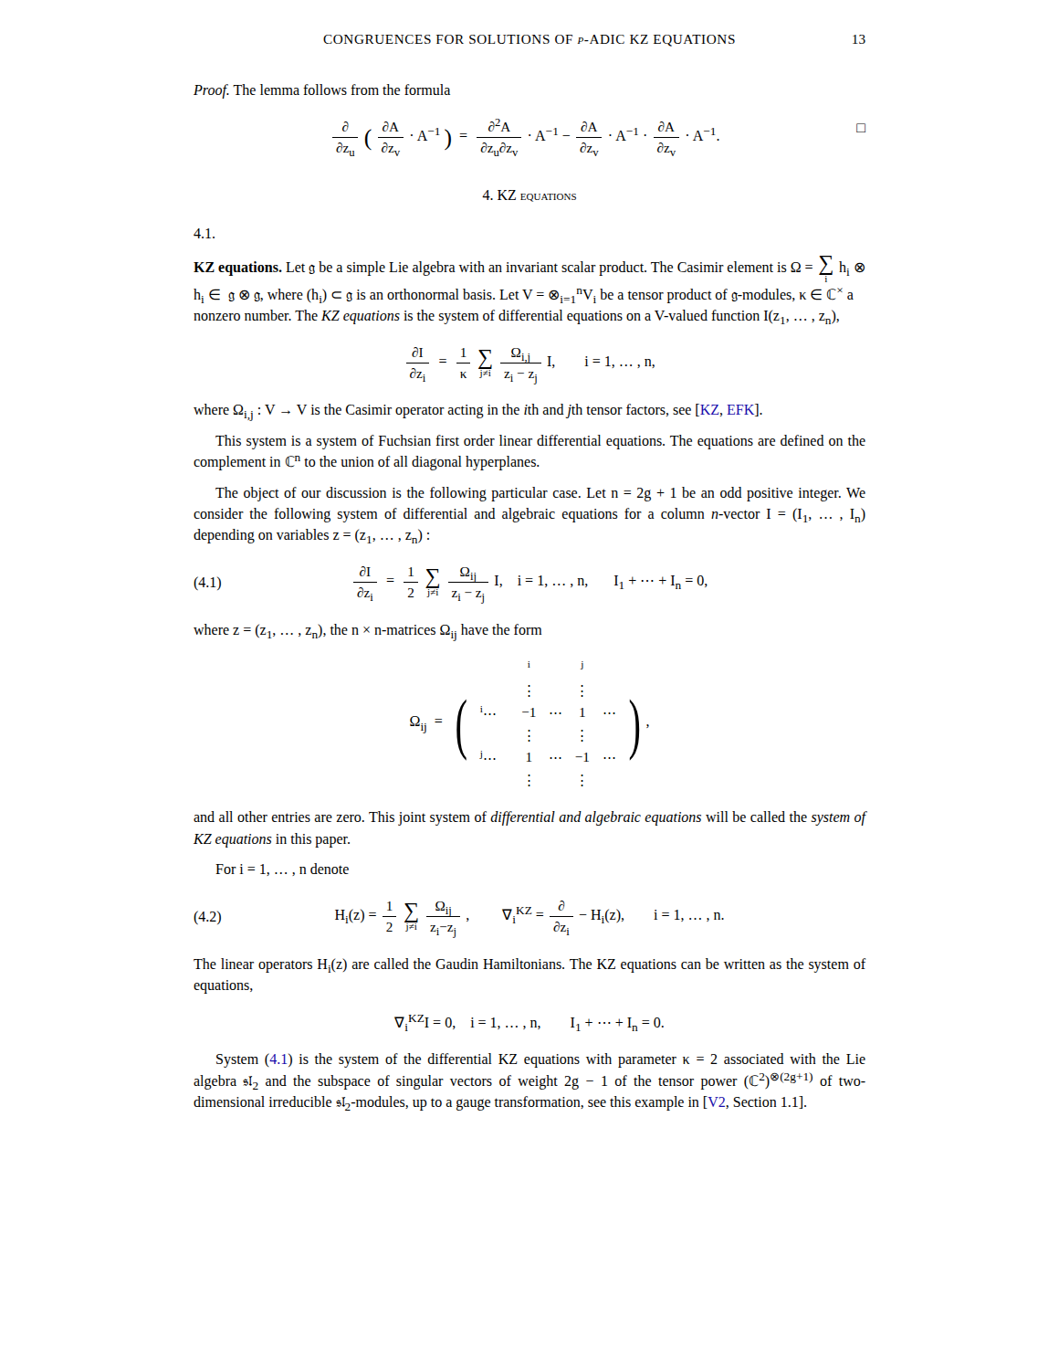CONGRUENCES FOR SOLUTIONS OF p-ADIC KZ EQUATIONS 13
Proof. The lemma follows from the formula
∂∂zu ( ∂A∂zv · A−1 ) = ∂2A∂zu∂zv · A−1 − ∂A∂zv · A−1 · ∂A∂zv · A−1. □
4. KZ equations
4.1.
KZ equations.
Let 𝔤 be a simple Lie algebra with an invariant scalar product. The Casimir element is Ω = ∑i hi ⊗ hi ∈ 𝔤 ⊗ 𝔤, where (hi) ⊂ 𝔤 is an orthonormal basis. Let V = ⊗i=1nVi be a tensor product of 𝔤-modules, κ ∈ ℂ× a nonzero number. The KZ equations is the system of differential equations on a V-valued function I(z1, … , zn),
∂I∂zi = 1 κ ∑j≠i Ωi,j zi − zj I, i = 1, … , n,
where Ωi,j : V → V is the Casimir operator acting in the ith and jth tensor factors, see [KZ, EFK].
This system is a system of Fuchsian first order linear differential equations. The equations are defined on the complement in ℂn to the union of all diagonal hyperplanes.
The object of our discussion is the following particular case. Let n = 2g + 1 be an odd positive integer. We consider the following system of differential and algebraic equations for a column n-vector I = (I1, … , In) depending on variables z = (z1, … , zn) :
(4.1) ∂I∂zi = 12 ∑j≠i Ωij zi − zj I, i = 1, … , n, I1 + ⋯ + In = 0,
where z = (z1, … , zn), the n × n-matrices Ωij have the form
Ωij = (
| | | i | | j | |
| | | ⋮ | | ⋮ | |
| i ⋯ | | −1 | ⋯ | 1 | ⋯ |
| | | ⋮ | | ⋮ | |
| j ⋯ | | 1 | ⋯ | −1 | ⋯ |
| | | ⋮ | | ⋮ | |
) ,
and all other entries are zero. This joint system of differential and algebraic equations will be called the system of KZ equations in this paper.
For i = 1, … , n denote
(4.2) Hi(z) = 12 ∑j≠i Ωij zi−zj , ∇iKZ = ∂∂zi − Hi(z), i = 1, … , n.
The linear operators Hi(z) are called the Gaudin Hamiltonians. The KZ equations can be written as the system of equations,
∇iKZI = 0, i = 1, … , n, I1 + ⋯ + In = 0.
System (4.1) is the system of the differential KZ equations with parameter κ = 2 associated with the Lie algebra 𝔰𝔩2 and the subspace of singular vectors of weight 2g − 1 of the tensor power (ℂ2)⊗(2g+1) of two-dimensional irreducible 𝔰𝔩2-modules, up to a gauge transformation, see this example in [V2, Section 1.1].